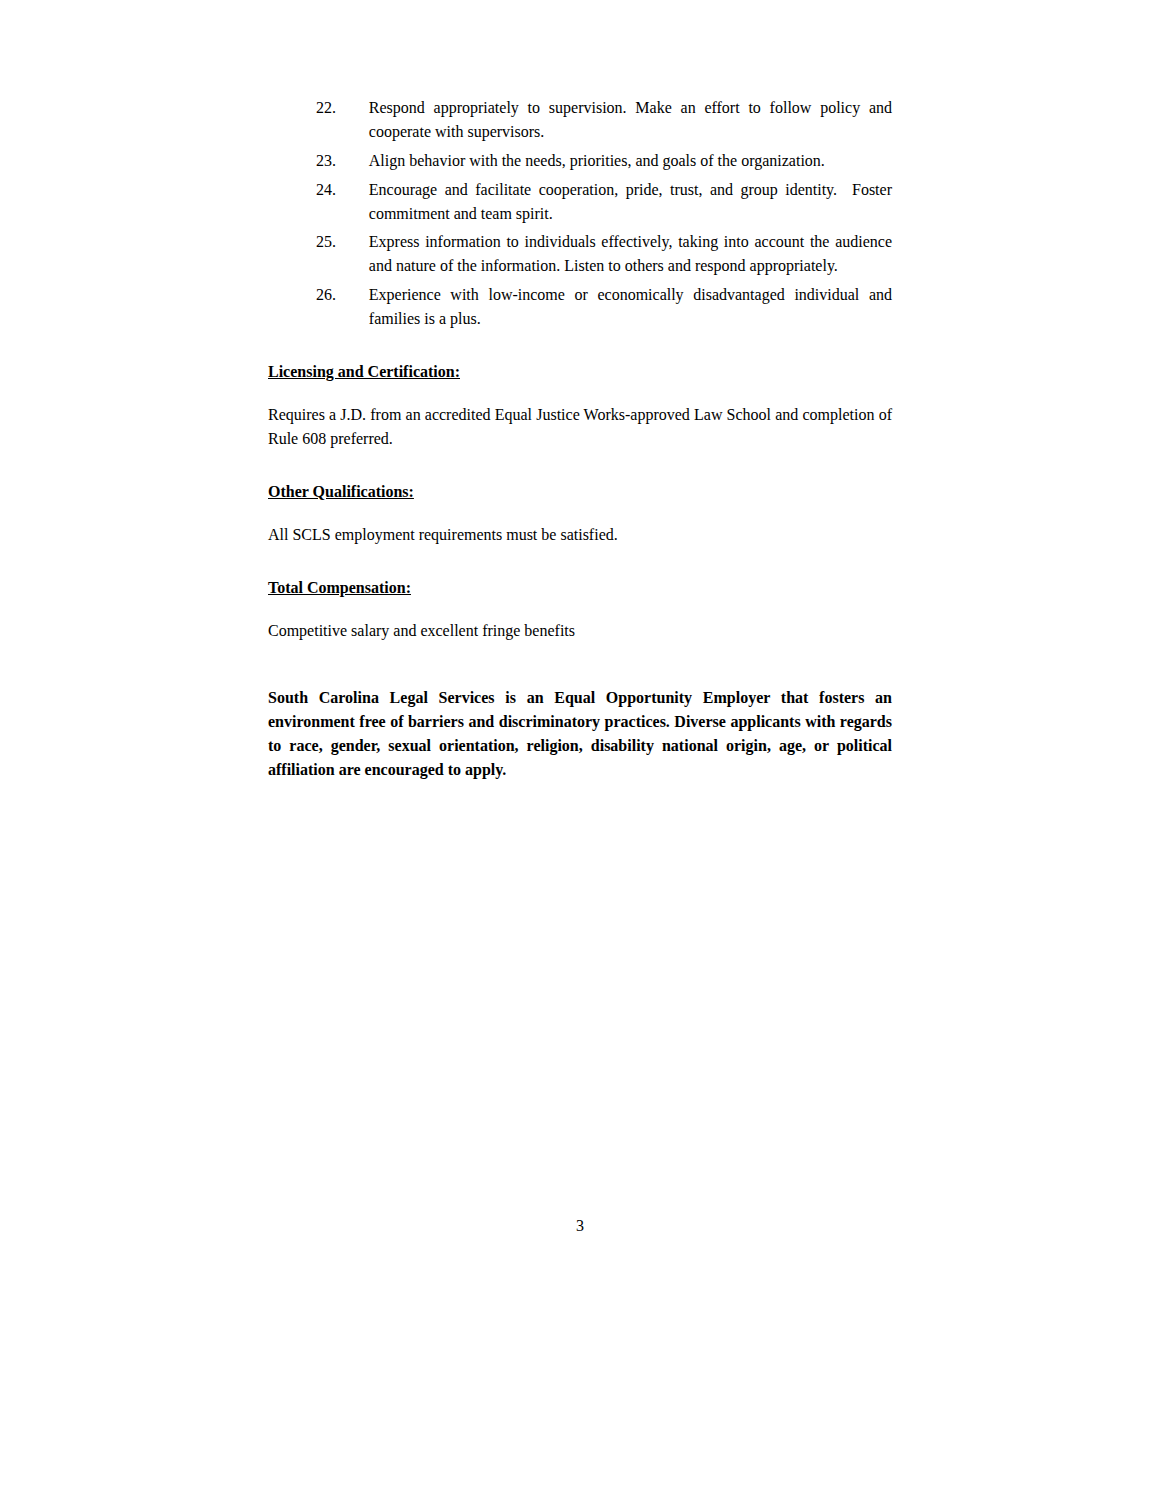22. Respond appropriately to supervision. Make an effort to follow policy and cooperate with supervisors.
23. Align behavior with the needs, priorities, and goals of the organization.
24. Encourage and facilitate cooperation, pride, trust, and group identity. Foster commitment and team spirit.
25. Express information to individuals effectively, taking into account the audience and nature of the information. Listen to others and respond appropriately.
26. Experience with low-income or economically disadvantaged individual and families is a plus.
Licensing and Certification:
Requires a J.D. from an accredited Equal Justice Works-approved Law School and completion of Rule 608 preferred.
Other Qualifications:
All SCLS employment requirements must be satisfied.
Total Compensation:
Competitive salary and excellent fringe benefits
South Carolina Legal Services is an Equal Opportunity Employer that fosters an environment free of barriers and discriminatory practices. Diverse applicants with regards to race, gender, sexual orientation, religion, disability national origin, age, or political affiliation are encouraged to apply.
3